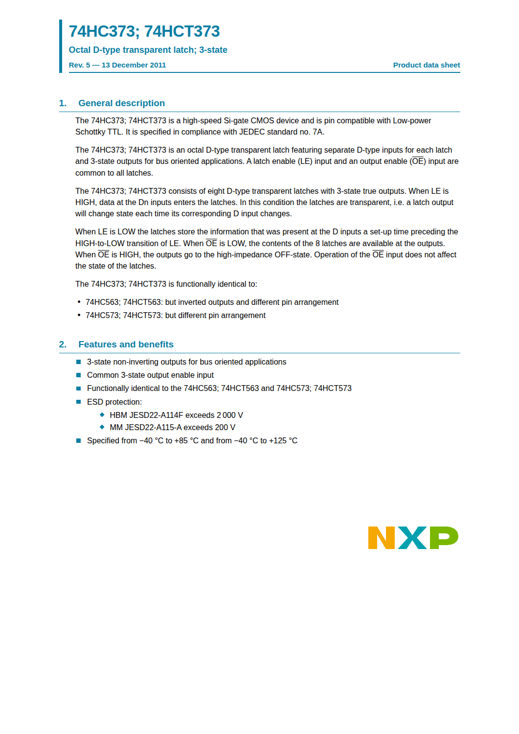74HC373; 74HCT373
Octal D-type transparent latch; 3-state
Rev. 5 — 13 December 2011 Product data sheet
1. General description
The 74HC373; 74HCT373 is a high-speed Si-gate CMOS device and is pin compatible with Low-power Schottky TTL. It is specified in compliance with JEDEC standard no. 7A.
The 74HC373; 74HCT373 is an octal D-type transparent latch featuring separate D-type inputs for each latch and 3-state outputs for bus oriented applications. A latch enable (LE) input and an output enable (OE) input are common to all latches.
The 74HC373; 74HCT373 consists of eight D-type transparent latches with 3-state true outputs. When LE is HIGH, data at the Dn inputs enters the latches. In this condition the latches are transparent, i.e. a latch output will change state each time its corresponding D input changes.
When LE is LOW the latches store the information that was present at the D inputs a set-up time preceding the HIGH-to-LOW transition of LE. When OE is LOW, the contents of the 8 latches are available at the outputs. When OE is HIGH, the outputs go to the high-impedance OFF-state. Operation of the OE input does not affect the state of the latches.
The 74HC373; 74HCT373 is functionally identical to:
74HC563; 74HCT563: but inverted outputs and different pin arrangement
74HC573; 74HCT573: but different pin arrangement
2. Features and benefits
3-state non-inverting outputs for bus oriented applications
Common 3-state output enable input
Functionally identical to the 74HC563; 74HCT563 and 74HC573; 74HCT573
ESD protection:
HBM JESD22-A114F exceeds 2 000 V
MM JESD22-A115-A exceeds 200 V
Specified from −40 °C to +85 °C and from −40 °C to +125 °C